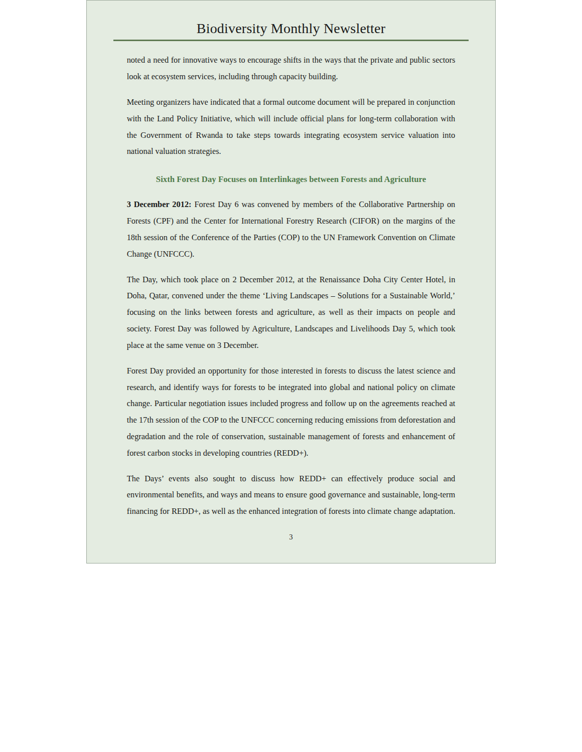Biodiversity Monthly Newsletter
noted a need for innovative ways to encourage shifts in the ways that the private and public sectors look at ecosystem services, including through capacity building.
Meeting organizers have indicated that a formal outcome document will be prepared in conjunction with the Land Policy Initiative, which will include official plans for long-term collaboration with the Government of Rwanda to take steps towards integrating ecosystem service valuation into national valuation strategies.
Sixth Forest Day Focuses on Interlinkages between Forests and Agriculture
3 December 2012: Forest Day 6 was convened by members of the Collaborative Partnership on Forests (CPF) and the Center for International Forestry Research (CIFOR) on the margins of the 18th session of the Conference of the Parties (COP) to the UN Framework Convention on Climate Change (UNFCCC).
The Day, which took place on 2 December 2012, at the Renaissance Doha City Center Hotel, in Doha, Qatar, convened under the theme ‘Living Landscapes – Solutions for a Sustainable World,’ focusing on the links between forests and agriculture, as well as their impacts on people and society. Forest Day was followed by Agriculture, Landscapes and Livelihoods Day 5, which took place at the same venue on 3 December.
Forest Day provided an opportunity for those interested in forests to discuss the latest science and research, and identify ways for forests to be integrated into global and national policy on climate change. Particular negotiation issues included progress and follow up on the agreements reached at the 17th session of the COP to the UNFCCC concerning reducing emissions from deforestation and degradation and the role of conservation, sustainable management of forests and enhancement of forest carbon stocks in developing countries (REDD+).
The Days’ events also sought to discuss how REDD+ can effectively produce social and environmental benefits, and ways and means to ensure good governance and sustainable, long-term financing for REDD+, as well as the enhanced integration of forests into climate change adaptation.
3